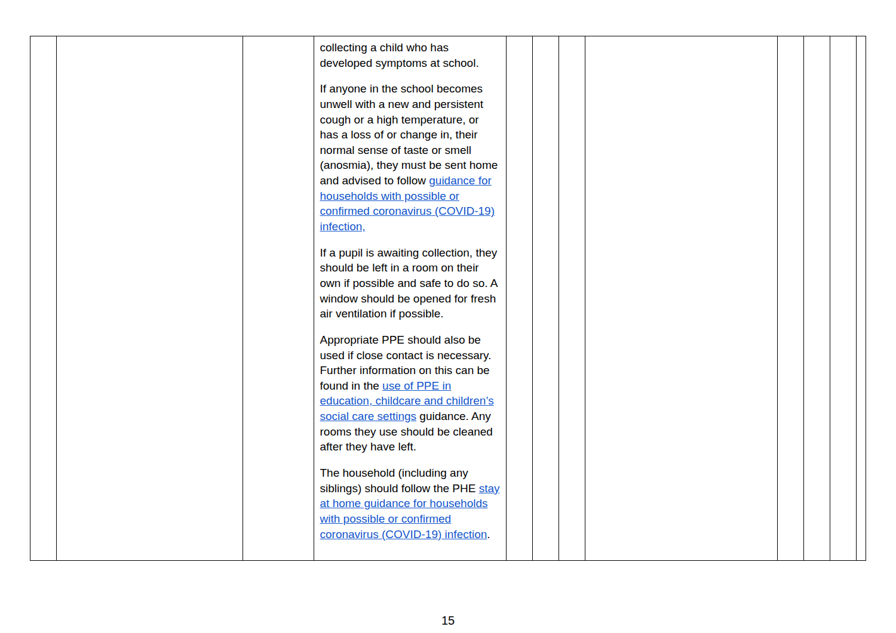| | | | collecting a child who has developed symptoms at school. If anyone in the school becomes unwell with a new and persistent cough or a high temperature, or has a loss of or change in, their normal sense of taste or smell (anosmia), they must be sent home and advised to follow guidance for households with possible or confirmed coronavirus (COVID-19) infection, If a pupil is awaiting collection, they should be left in a room on their own if possible and safe to do so. A window should be opened for fresh air ventilation if possible. Appropriate PPE should also be used if close contact is necessary. Further information on this can be found in the use of PPE in education, childcare and children’s social care settings guidance. Any rooms they use should be cleaned after they have left. The household (including any siblings) should follow the PHE stay at home guidance for households with possible or confirmed coronavirus (COVID-19) infection . | | | | | | | | |
15